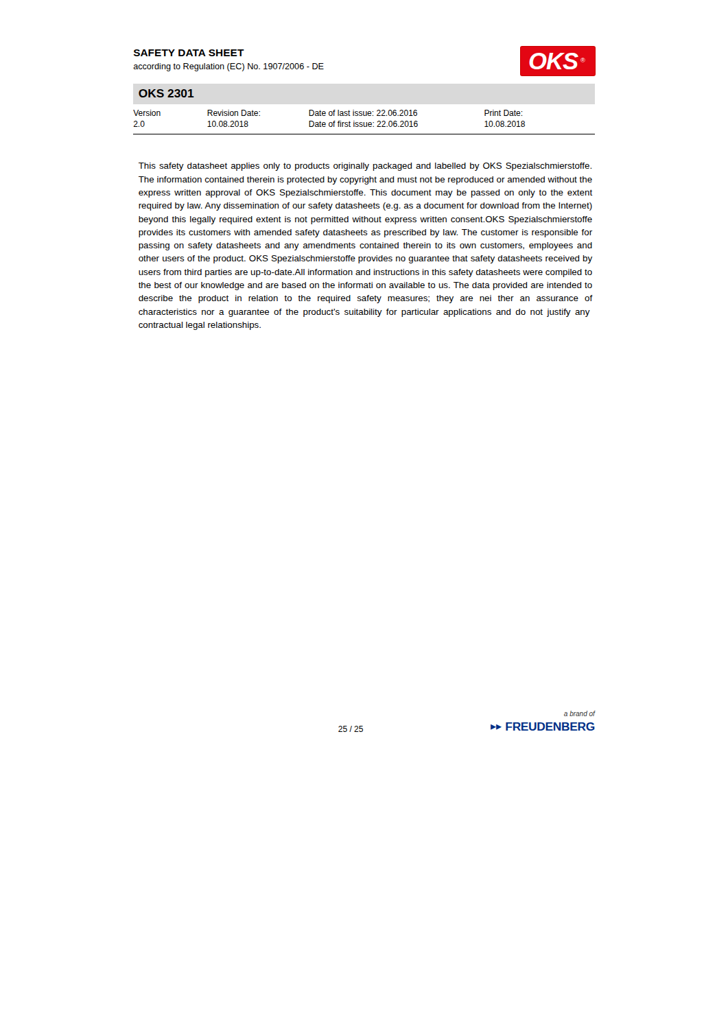SAFETY DATA SHEET
according to Regulation (EC) No. 1907/2006 - DE
OKS®
OKS 2301
| Version 2.0 | Revision Date: 10.08.2018 | Date of last issue: 22.06.2016 Date of first issue: 22.06.2016 | Print Date: 10.08.2018 |
This safety datasheet applies only to products originally packaged and labelled by OKS Spezialschmierstoffe. The information contained therein is protected by copyright and must not be reproduced or amended without the express written approval of OKS Spezialschmierstoffe. This document may be passed on only to the extent required by law. Any dissemination of our safety datasheets (e.g. as a document for download from the Internet) beyond this legally required extent is not permitted without express written consent.OKS Spezialschmierstoffe provides its customers with amended safety datasheets as prescribed by law. The customer is responsible for passing on safety datasheets and any amendments contained therein to its own customers, employees and other users of the product. OKS Spezialschmierstoffe provides no guarantee that safety datasheets received by users from third parties are up-to-date.All information and instructions in this safety datasheets were compiled to the best of our knowledge and are based on the informati on available to us. The data provided are intended to describe the product in relation to the required safety measures; they are nei ther an assurance of characteristics nor a guarantee of the product's suitability for particular applications and do not justify any contractual legal relationships.
25 / 25
a brand of
▸▸ FREUDENBERG